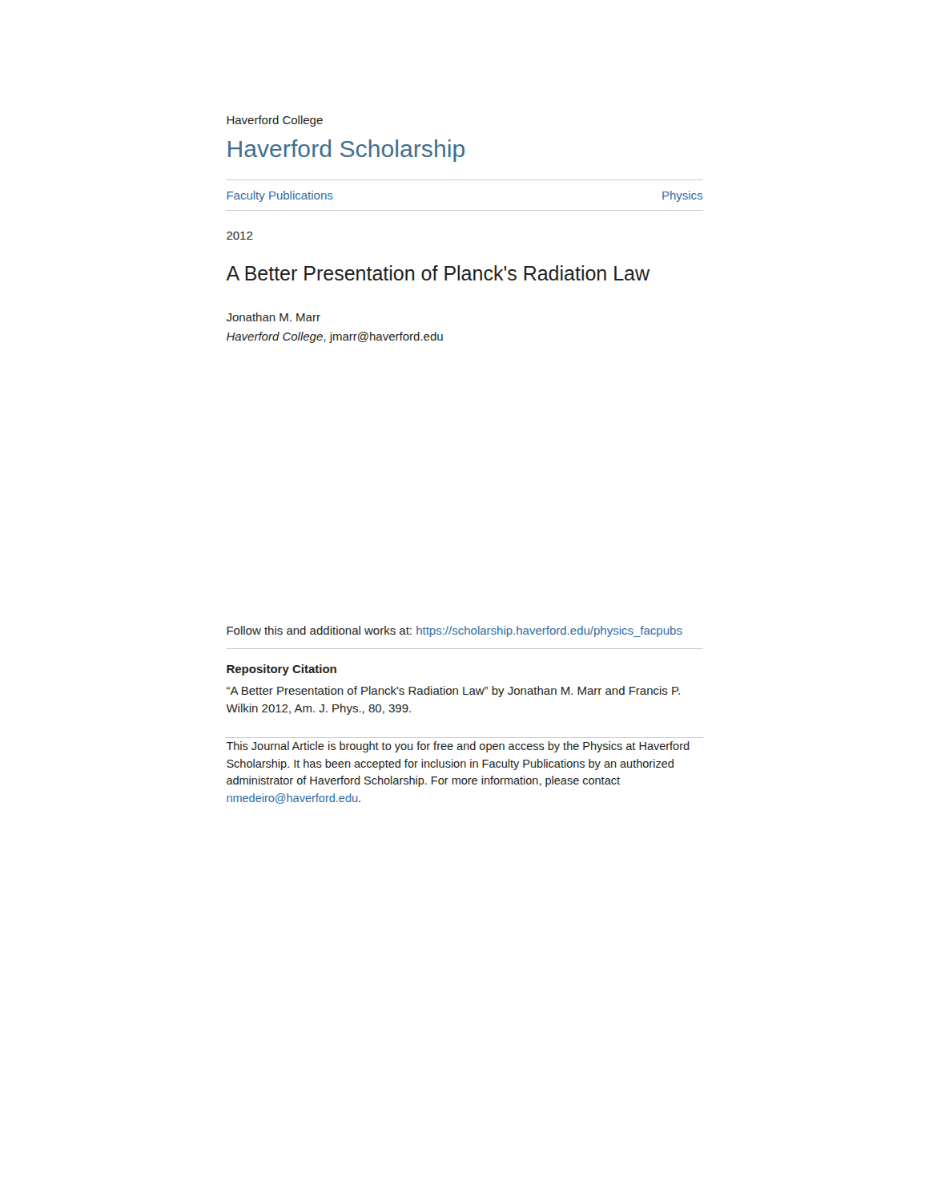Haverford College
Haverford Scholarship
Faculty Publications Physics
2012
A Better Presentation of Planck's Radiation Law
Jonathan M. Marr
Haverford College, jmarr@haverford.edu
Follow this and additional works at: https://scholarship.haverford.edu/physics_facpubs
Repository Citation
“A Better Presentation of Planck's Radiation Law” by Jonathan M. Marr and Francis P. Wilkin 2012, Am. J. Phys., 80, 399.
This Journal Article is brought to you for free and open access by the Physics at Haverford Scholarship. It has been accepted for inclusion in Faculty Publications by an authorized administrator of Haverford Scholarship. For more information, please contact nmedeiro@haverford.edu.